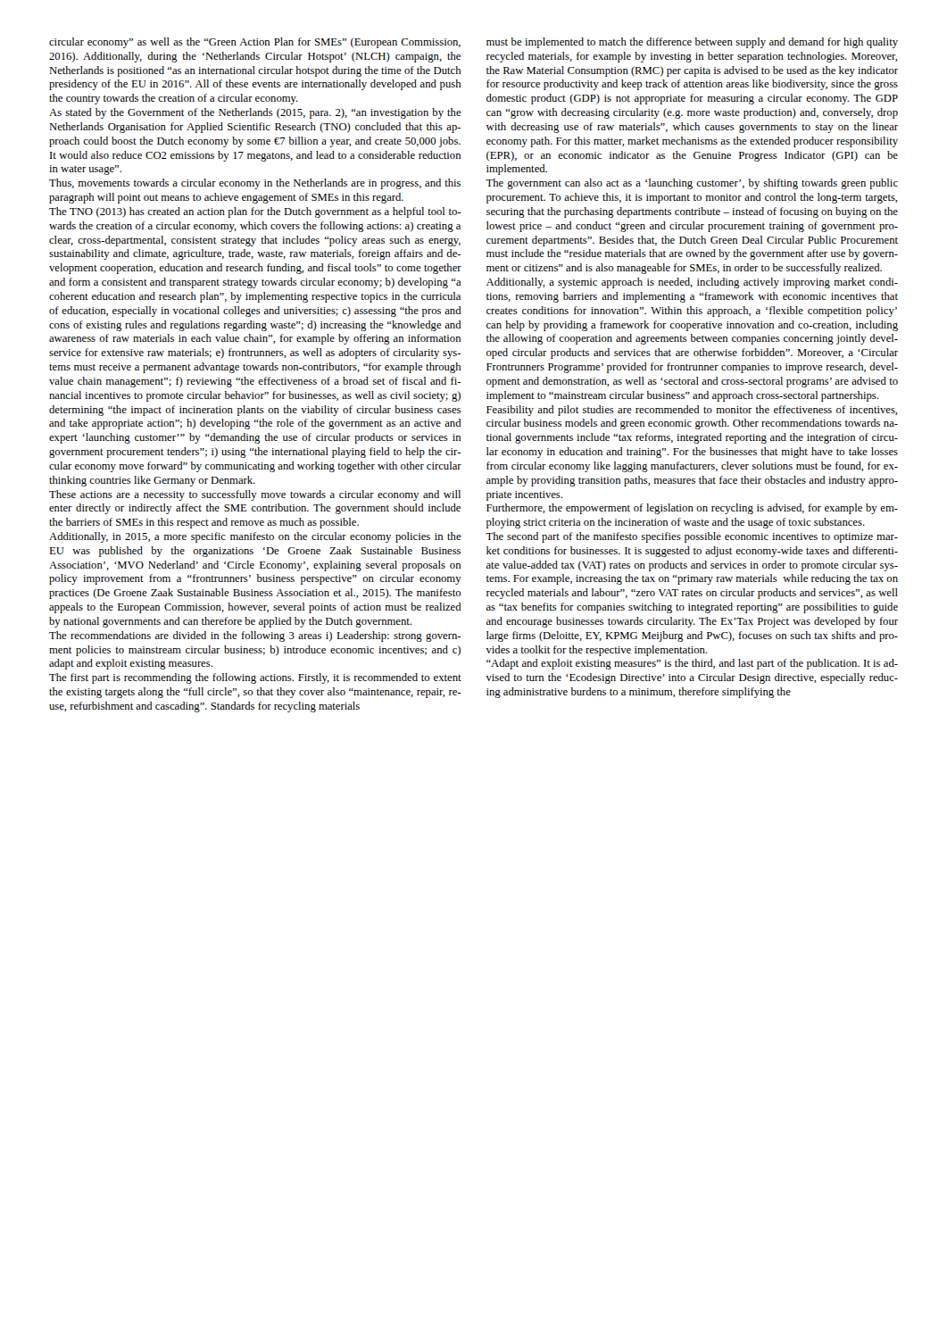circular economy” as well as the “Green Action Plan for SMEs” (European Commission, 2016). Additionally, during the ‘Netherlands Circular Hotspot’ (NLCH) campaign, the Netherlands is positioned “as an international circular hotspot during the time of the Dutch presidency of the EU in 2016”. All of these events are internationally developed and push the country towards the creation of a circular economy.
As stated by the Government of the Netherlands (2015, para. 2), “an investigation by the Netherlands Organisation for Applied Scientific Research (TNO) concluded that this approach could boost the Dutch economy by some €7 billion a year, and create 50,000 jobs. It would also reduce CO2 emissions by 17 megatons, and lead to a considerable reduction in water usage”.
Thus, movements towards a circular economy in the Netherlands are in progress, and this paragraph will point out means to achieve engagement of SMEs in this regard.
The TNO (2013) has created an action plan for the Dutch government as a helpful tool towards the creation of a circular economy, which covers the following actions: a) creating a clear, cross-departmental, consistent strategy that includes “policy areas such as energy, sustainability and climate, agriculture, trade, waste, raw materials, foreign affairs and development cooperation, education and research funding, and fiscal tools” to come together and form a consistent and transparent strategy towards circular economy; b) developing “a coherent education and research plan”, by implementing respective topics in the curricula of education, especially in vocational colleges and universities; c) assessing “the pros and cons of existing rules and regulations regarding waste”; d) increasing the “knowledge and awareness of raw materials in each value chain”, for example by offering an information service for extensive raw materials; e) frontrunners, as well as adopters of circularity systems must receive a permanent advantage towards non-contributors, “for example through value chain management”; f) reviewing “the effectiveness of a broad set of fiscal and financial incentives to promote circular behavior” for businesses, as well as civil society; g) determining “the impact of incineration plants on the viability of circular business cases and take appropriate action”; h) developing “the role of the government as an active and expert ‘launching customer’” by “demanding the use of circular products or services in government procurement tenders”; i) using “the international playing field to help the circular economy move forward” by communicating and working together with other circular thinking countries like Germany or Denmark.
These actions are a necessity to successfully move towards a circular economy and will enter directly or indirectly affect the SME contribution. The government should include the barriers of SMEs in this respect and remove as much as possible.
Additionally, in 2015, a more specific manifesto on the circular economy policies in the EU was published by the organizations ‘De Groene Zaak Sustainable Business Association’, ‘MVO Nederland’ and ‘Circle Economy’, explaining several proposals on policy improvement from a “frontrunners’ business perspective” on circular economy practices (De Groene Zaak Sustainable Business Association et al., 2015). The manifesto appeals to the European Commission, however, several points of action must be realized by national governments and can therefore be applied by the Dutch government.
The recommendations are divided in the following 3 areas i) Leadership: strong government policies to mainstream circular business; b) introduce economic incentives; and c) adapt and exploit existing measures.
The first part is recommending the following actions. Firstly, it is recommended to extent the existing targets along the “full circle”, so that they cover also “maintenance, repair, reuse, refurbishment and cascading”. Standards for recycling materials
must be implemented to match the difference between supply and demand for high quality recycled materials, for example by investing in better separation technologies. Moreover, the Raw Material Consumption (RMC) per capita is advised to be used as the key indicator for resource productivity and keep track of attention areas like biodiversity, since the gross domestic product (GDP) is not appropriate for measuring a circular economy. The GDP can “grow with decreasing circularity (e.g. more waste production) and, conversely, drop with decreasing use of raw materials”, which causes governments to stay on the linear economy path. For this matter, market mechanisms as the extended producer responsibility (EPR), or an economic indicator as the Genuine Progress Indicator (GPI) can be implemented.
The government can also act as a ‘launching customer’, by shifting towards green public procurement. To achieve this, it is important to monitor and control the long-term targets, securing that the purchasing departments contribute – instead of focusing on buying on the lowest price – and conduct “green and circular procurement training of government procurement departments”. Besides that, the Dutch Green Deal Circular Public Procurement must include the “residue materials that are owned by the government after use by government or citizens” and is also manageable for SMEs, in order to be successfully realized.
Additionally, a systemic approach is needed, including actively improving market conditions, removing barriers and implementing a “framework with economic incentives that creates conditions for innovation”. Within this approach, a ‘flexible competition policy’ can help by providing a framework for cooperative innovation and co-creation, including the allowing of cooperation and agreements between companies concerning jointly developed circular products and services that are otherwise forbidden”. Moreover, a ‘Circular Frontrunners Programme’ provided for frontrunner companies to improve research, development and demonstration, as well as ‘sectoral and cross-sectoral programs’ are advised to implement to “mainstream circular business” and approach cross-sectoral partnerships.
Feasibility and pilot studies are recommended to monitor the effectiveness of incentives, circular business models and green economic growth. Other recommendations towards national governments include “tax reforms, integrated reporting and the integration of circular economy in education and training”. For the businesses that might have to take losses from circular economy like lagging manufacturers, clever solutions must be found, for example by providing transition paths, measures that face their obstacles and industry appropriate incentives.
Furthermore, the empowerment of legislation on recycling is advised, for example by employing strict criteria on the incineration of waste and the usage of toxic substances.
The second part of the manifesto specifies possible economic incentives to optimize market conditions for businesses. It is suggested to adjust economy-wide taxes and differentiate value-added tax (VAT) rates on products and services in order to promote circular systems. For example, increasing the tax on “primary raw materials while reducing the tax on recycled materials and labour”, “zero VAT rates on circular products and services”, as well as “tax benefits for companies switching to integrated reporting” are possibilities to guide and encourage businesses towards circularity. The Ex’Tax Project was developed by four large firms (Deloitte, EY, KPMG Meijburg and PwC), focuses on such tax shifts and provides a toolkit for the respective implementation.
“Adapt and exploit existing measures” is the third, and last part of the publication. It is advised to turn the ‘Ecodesign Directive’ into a Circular Design directive, especially reducing administrative burdens to a minimum, therefore simplifying the